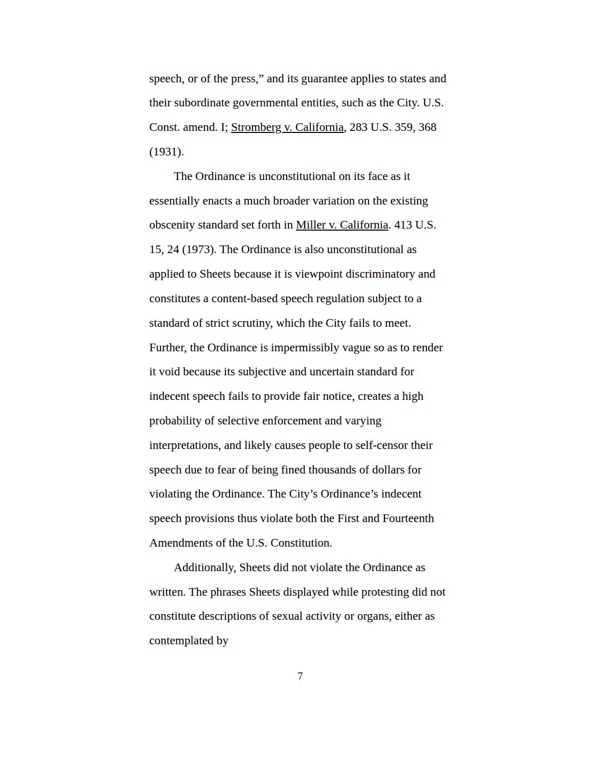speech, or of the press,” and its guarantee applies to states and their subordinate governmental entities, such as the City. U.S. Const. amend. I; Stromberg v. California, 283 U.S. 359, 368 (1931).
The Ordinance is unconstitutional on its face as it essentially enacts a much broader variation on the existing obscenity standard set forth in Miller v. California. 413 U.S. 15, 24 (1973). The Ordinance is also unconstitutional as applied to Sheets because it is viewpoint discriminatory and constitutes a content-based speech regulation subject to a standard of strict scrutiny, which the City fails to meet. Further, the Ordinance is impermissibly vague so as to render it void because its subjective and uncertain standard for indecent speech fails to provide fair notice, creates a high probability of selective enforcement and varying interpretations, and likely causes people to self-censor their speech due to fear of being fined thousands of dollars for violating the Ordinance. The City’s Ordinance’s indecent speech provisions thus violate both the First and Fourteenth Amendments of the U.S. Constitution.
Additionally, Sheets did not violate the Ordinance as written. The phrases Sheets displayed while protesting did not constitute descriptions of sexual activity or organs, either as contemplated by
7